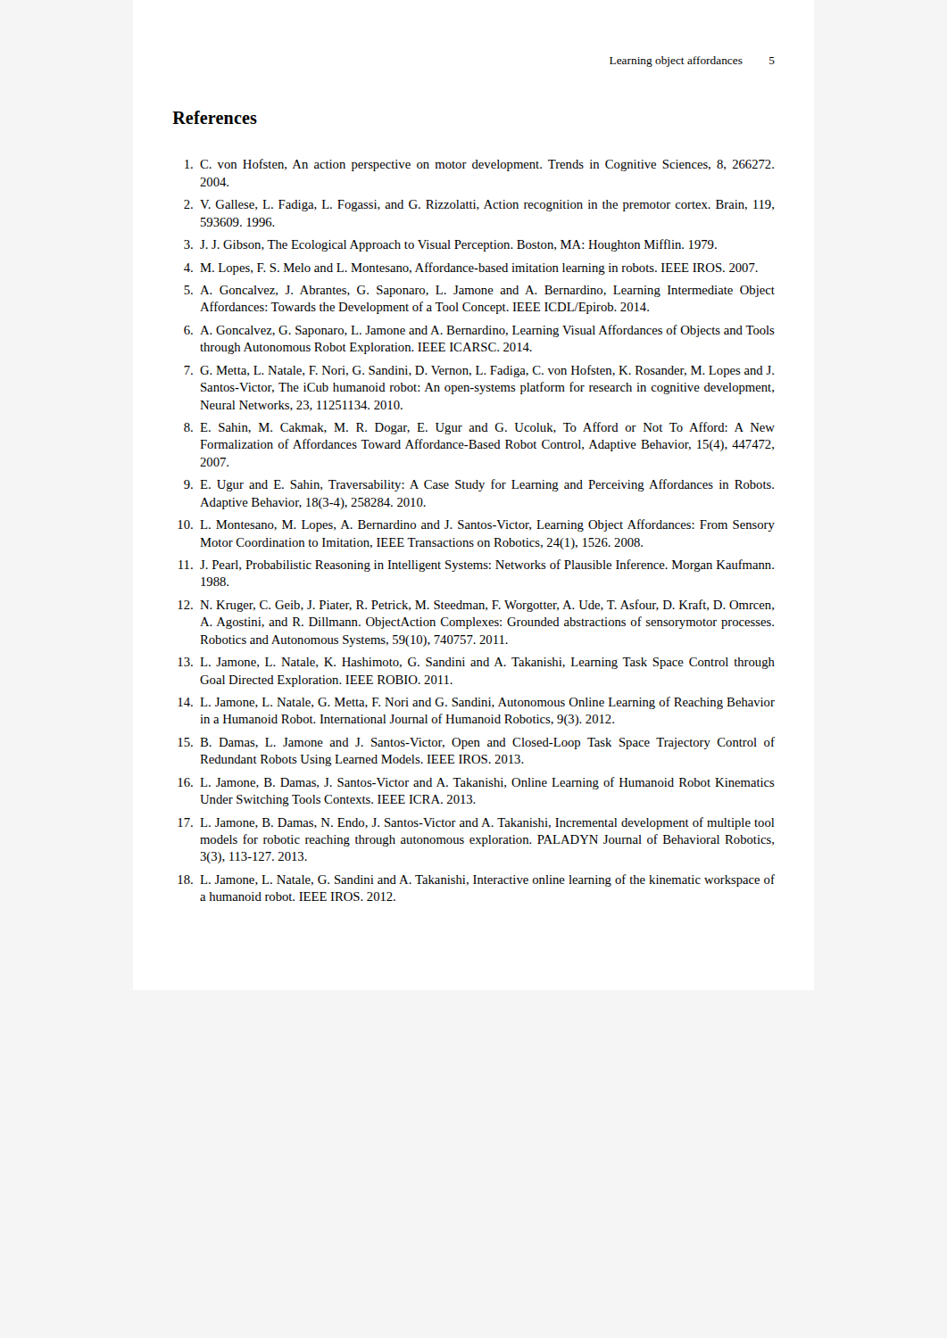Learning object affordances 5
References
C. von Hofsten, An action perspective on motor development. Trends in Cognitive Sciences, 8, 266272. 2004.
V. Gallese, L. Fadiga, L. Fogassi, and G. Rizzolatti, Action recognition in the premotor cortex. Brain, 119, 593609. 1996.
J. J. Gibson, The Ecological Approach to Visual Perception. Boston, MA: Houghton Mifflin. 1979.
M. Lopes, F. S. Melo and L. Montesano, Affordance-based imitation learning in robots. IEEE IROS. 2007.
A. Goncalvez, J. Abrantes, G. Saponaro, L. Jamone and A. Bernardino, Learning Intermediate Object Affordances: Towards the Development of a Tool Concept. IEEE ICDL/Epirob. 2014.
A. Goncalvez, G. Saponaro, L. Jamone and A. Bernardino, Learning Visual Affordances of Objects and Tools through Autonomous Robot Exploration. IEEE ICARSC. 2014.
G. Metta, L. Natale, F. Nori, G. Sandini, D. Vernon, L. Fadiga, C. von Hofsten, K. Rosander, M. Lopes and J. Santos-Victor, The iCub humanoid robot: An open-systems platform for research in cognitive development, Neural Networks, 23, 11251134. 2010.
E. Sahin, M. Cakmak, M. R. Dogar, E. Ugur and G. Ucoluk, To Afford or Not To Afford: A New Formalization of Affordances Toward Affordance-Based Robot Control, Adaptive Behavior, 15(4), 447472, 2007.
E. Ugur and E. Sahin, Traversability: A Case Study for Learning and Perceiving Affordances in Robots. Adaptive Behavior, 18(3-4), 258284. 2010.
L. Montesano, M. Lopes, A. Bernardino and J. Santos-Victor, Learning Object Affordances: From Sensory Motor Coordination to Imitation, IEEE Transactions on Robotics, 24(1), 1526. 2008.
J. Pearl, Probabilistic Reasoning in Intelligent Systems: Networks of Plausible Inference. Morgan Kaufmann. 1988.
N. Kruger, C. Geib, J. Piater, R. Petrick, M. Steedman, F. Worgotter, A. Ude, T. Asfour, D. Kraft, D. Omrcen, A. Agostini, and R. Dillmann. ObjectAction Complexes: Grounded abstractions of sensorymotor processes. Robotics and Autonomous Systems, 59(10), 740757. 2011.
L. Jamone, L. Natale, K. Hashimoto, G. Sandini and A. Takanishi, Learning Task Space Control through Goal Directed Exploration. IEEE ROBIO. 2011.
L. Jamone, L. Natale, G. Metta, F. Nori and G. Sandini, Autonomous Online Learning of Reaching Behavior in a Humanoid Robot. International Journal of Humanoid Robotics, 9(3). 2012.
B. Damas, L. Jamone and J. Santos-Victor, Open and Closed-Loop Task Space Trajectory Control of Redundant Robots Using Learned Models. IEEE IROS. 2013.
L. Jamone, B. Damas, J. Santos-Victor and A. Takanishi, Online Learning of Humanoid Robot Kinematics Under Switching Tools Contexts. IEEE ICRA. 2013.
L. Jamone, B. Damas, N. Endo, J. Santos-Victor and A. Takanishi, Incremental development of multiple tool models for robotic reaching through autonomous exploration. PALADYN Journal of Behavioral Robotics, 3(3), 113-127. 2013.
L. Jamone, L. Natale, G. Sandini and A. Takanishi, Interactive online learning of the kinematic workspace of a humanoid robot. IEEE IROS. 2012.